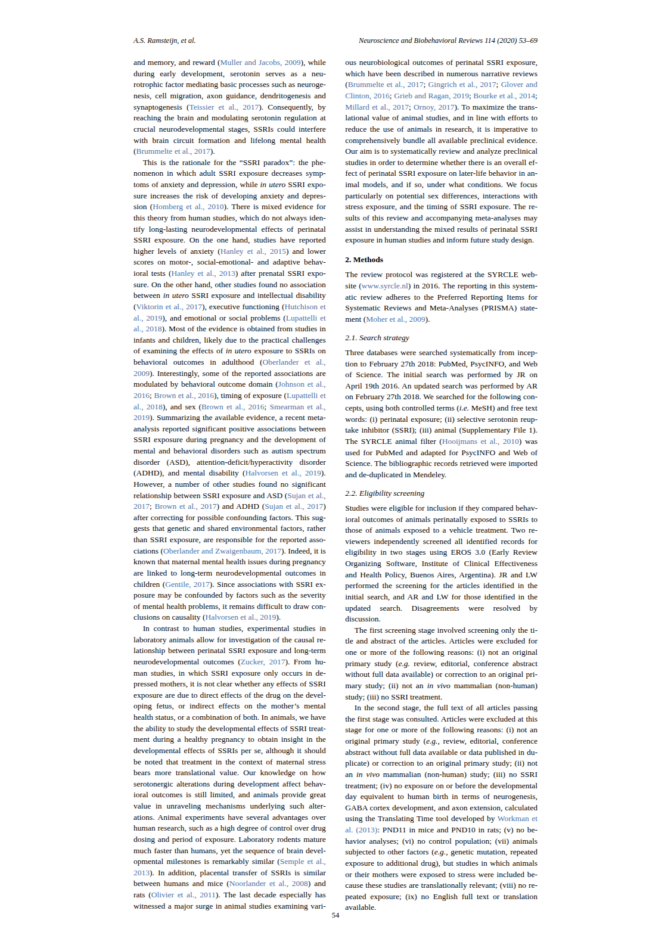A.S. Ramsteijn, et al.
Neuroscience and Biobehavioral Reviews 114 (2020) 53–69
and memory, and reward (Muller and Jacobs, 2009), while during early development, serotonin serves as a neurotrophic factor mediating basic processes such as neurogenesis, cell migration, axon guidance, dendritogenesis and synaptogenesis (Teissier et al., 2017). Consequently, by reaching the brain and modulating serotonin regulation at crucial neurodevelopmental stages, SSRIs could interfere with brain circuit formation and lifelong mental health (Brummelte et al., 2017).
This is the rationale for the “SSRI paradox”: the phenomenon in which adult SSRI exposure decreases symptoms of anxiety and depression, while in utero SSRI exposure increases the risk of developing anxiety and depression (Homberg et al., 2010). There is mixed evidence for this theory from human studies, which do not always identify long-lasting neurodevelopmental effects of perinatal SSRI exposure. On the one hand, studies have reported higher levels of anxiety (Hanley et al., 2015) and lower scores on motor-, social-emotional- and adaptive behavioral tests (Hanley et al., 2013) after prenatal SSRI exposure. On the other hand, other studies found no association between in utero SSRI exposure and intellectual disability (Viktorin et al., 2017), executive functioning (Hutchison et al., 2019), and emotional or social problems (Lupattelli et al., 2018). Most of the evidence is obtained from studies in infants and children, likely due to the practical challenges of examining the effects of in utero exposure to SSRIs on behavioral outcomes in adulthood (Oberlander et al., 2009). Interestingly, some of the reported associations are modulated by behavioral outcome domain (Johnson et al., 2016; Brown et al., 2016), timing of exposure (Lupattelli et al., 2018), and sex (Brown et al., 2016; Smearman et al., 2019). Summarizing the available evidence, a recent meta-analysis reported significant positive associations between SSRI exposure during pregnancy and the development of mental and behavioral disorders such as autism spectrum disorder (ASD), attention-deficit/hyperactivity disorder (ADHD), and mental disability (Halvorsen et al., 2019). However, a number of other studies found no significant relationship between SSRI exposure and ASD (Sujan et al., 2017; Brown et al., 2017) and ADHD (Sujan et al., 2017) after correcting for possible confounding factors. This suggests that genetic and shared environmental factors, rather than SSRI exposure, are responsible for the reported associations (Oberlander and Zwaigenbaum, 2017). Indeed, it is known that maternal mental health issues during pregnancy are linked to long-term neurodevelopmental outcomes in children (Gentile, 2017). Since associations with SSRI exposure may be confounded by factors such as the severity of mental health problems, it remains difficult to draw conclusions on causality (Halvorsen et al., 2019).
In contrast to human studies, experimental studies in laboratory animals allow for investigation of the causal relationship between perinatal SSRI exposure and long-term neurodevelopmental outcomes (Zucker, 2017). From human studies, in which SSRI exposure only occurs in depressed mothers, it is not clear whether any effects of SSRI exposure are due to direct effects of the drug on the developing fetus, or indirect effects on the mother’s mental health status, or a combination of both. In animals, we have the ability to study the developmental effects of SSRI treatment during a healthy pregnancy to obtain insight in the developmental effects of SSRIs per se, although it should be noted that treatment in the context of maternal stress bears more translational value. Our knowledge on how serotonergic alterations during development affect behavioral outcomes is still limited, and animals provide great value in unraveling mechanisms underlying such alterations. Animal experiments have several advantages over human research, such as a high degree of control over drug dosing and period of exposure. Laboratory rodents mature much faster than humans, yet the sequence of brain developmental milestones is remarkably similar (Semple et al., 2013). In addition, placental transfer of SSRIs is similar between humans and mice (Noorlander et al., 2008) and rats (Olivier et al., 2011). The last decade especially has witnessed a major surge in animal studies examining various neurobiological outcomes of perinatal SSRI exposure, which have been described in numerous narrative reviews (Brummelte et al., 2017; Gingrich et al., 2017; Glover and Clinton, 2016; Grieb and Ragan, 2019; Bourke et al., 2014; Millard et al., 2017; Ornoy, 2017). To maximize the translational value of animal studies, and in line with efforts to reduce the use of animals in research, it is imperative to comprehensively bundle all available preclinical evidence. Our aim is to systematically review and analyze preclinical studies in order to determine whether there is an overall effect of perinatal SSRI exposure on later-life behavior in animal models, and if so, under what conditions. We focus particularly on potential sex differences, interactions with stress exposure, and the timing of SSRI exposure. The results of this review and accompanying meta-analyses may assist in understanding the mixed results of perinatal SSRI exposure in human studies and inform future study design.
2. Methods
The review protocol was registered at the SYRCLE website (www.syrcle.nl) in 2016. The reporting in this systematic review adheres to the Preferred Reporting Items for Systematic Reviews and Meta-Analyses (PRISMA) statement (Moher et al., 2009).
2.1. Search strategy
Three databases were searched systematically from inception to February 27th 2018: PubMed, PsycINFO, and Web of Science. The initial search was performed by JR on April 19th 2016. An updated search was performed by AR on February 27th 2018. We searched for the following concepts, using both controlled terms (i.e. MeSH) and free text words: (i) perinatal exposure; (ii) selective serotonin reuptake inhibitor (SSRI); (iii) animal (Supplementary File 1). The SYRCLE animal filter (Hooijmans et al., 2010) was used for PubMed and adapted for PsycINFO and Web of Science. The bibliographic records retrieved were imported and de-duplicated in Mendeley.
2.2. Eligibility screening
Studies were eligible for inclusion if they compared behavioral outcomes of animals perinatally exposed to SSRIs to those of animals exposed to a vehicle treatment. Two reviewers independently screened all identified records for eligibility in two stages using EROS 3.0 (Early Review Organizing Software, Institute of Clinical Effectiveness and Health Policy, Buenos Aires, Argentina). JR and LW performed the screening for the articles identified in the initial search, and AR and LW for those identified in the updated search. Disagreements were resolved by discussion.
The first screening stage involved screening only the title and abstract of the articles. Articles were excluded for one or more of the following reasons: (i) not an original primary study (e.g. review, editorial, conference abstract without full data available) or correction to an original primary study; (ii) not an in vivo mammalian (non-human) study; (iii) no SSRI treatment.
In the second stage, the full text of all articles passing the first stage was consulted. Articles were excluded at this stage for one or more of the following reasons: (i) not an original primary study (e.g., review, editorial, conference abstract without full data available or data published in duplicate) or correction to an original primary study; (ii) not an in vivo mammalian (non-human) study; (iii) no SSRI treatment; (iv) no exposure on or before the developmental day equivalent to human birth in terms of neurogenesis, GABA cortex development, and axon extension, calculated using the Translating Time tool developed by Workman et al. (2013): PND11 in mice and PND10 in rats; (v) no behavior analyses; (vi) no control population; (vii) animals subjected to other factors (e.g., genetic mutation, repeated exposure to additional drug), but studies in which animals or their mothers were exposed to stress were included because these studies are translationally relevant; (viii) no repeated exposure; (ix) no English full text or translation available.
54